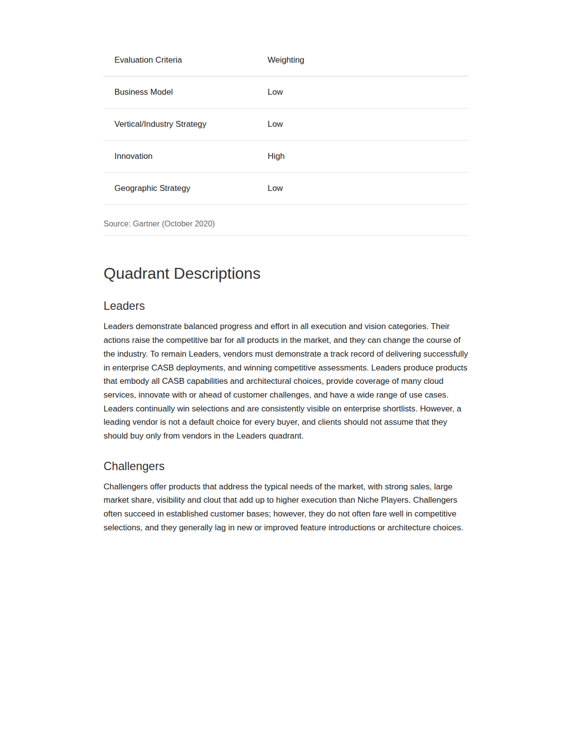| Evaluation Criteria | Weighting |
| --- | --- |
| Business Model | Low |
| Vertical/Industry Strategy | Low |
| Innovation | High |
| Geographic Strategy | Low |
Source: Gartner (October 2020)
Quadrant Descriptions
Leaders
Leaders demonstrate balanced progress and effort in all execution and vision categories. Their actions raise the competitive bar for all products in the market, and they can change the course of the industry. To remain Leaders, vendors must demonstrate a track record of delivering successfully in enterprise CASB deployments, and winning competitive assessments. Leaders produce products that embody all CASB capabilities and architectural choices, provide coverage of many cloud services, innovate with or ahead of customer challenges, and have a wide range of use cases. Leaders continually win selections and are consistently visible on enterprise shortlists. However, a leading vendor is not a default choice for every buyer, and clients should not assume that they should buy only from vendors in the Leaders quadrant.
Challengers
Challengers offer products that address the typical needs of the market, with strong sales, large market share, visibility and clout that add up to higher execution than Niche Players. Challengers often succeed in established customer bases; however, they do not often fare well in competitive selections, and they generally lag in new or improved feature introductions or architecture choices.